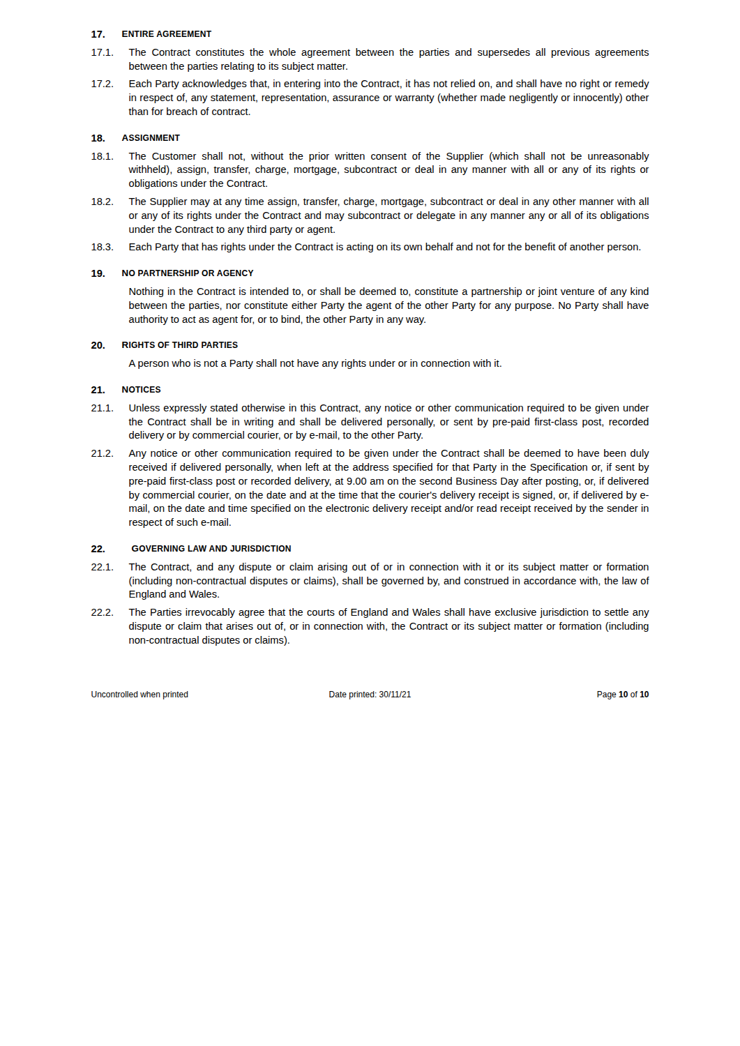17. ENTIRE AGREEMENT
17.1. The Contract constitutes the whole agreement between the parties and supersedes all previous agreements between the parties relating to its subject matter.
17.2. Each Party acknowledges that, in entering into the Contract, it has not relied on, and shall have no right or remedy in respect of, any statement, representation, assurance or warranty (whether made negligently or innocently) other than for breach of contract.
18. ASSIGNMENT
18.1. The Customer shall not, without the prior written consent of the Supplier (which shall not be unreasonably withheld), assign, transfer, charge, mortgage, subcontract or deal in any manner with all or any of its rights or obligations under the Contract.
18.2. The Supplier may at any time assign, transfer, charge, mortgage, subcontract or deal in any other manner with all or any of its rights under the Contract and may subcontract or delegate in any manner any or all of its obligations under the Contract to any third party or agent.
18.3. Each Party that has rights under the Contract is acting on its own behalf and not for the benefit of another person.
19. NO PARTNERSHIP OR AGENCY
Nothing in the Contract is intended to, or shall be deemed to, constitute a partnership or joint venture of any kind between the parties, nor constitute either Party the agent of the other Party for any purpose. No Party shall have authority to act as agent for, or to bind, the other Party in any way.
20. RIGHTS OF THIRD PARTIES
A person who is not a Party shall not have any rights under or in connection with it.
21. NOTICES
21.1. Unless expressly stated otherwise in this Contract, any notice or other communication required to be given under the Contract shall be in writing and shall be delivered personally, or sent by pre-paid first-class post, recorded delivery or by commercial courier, or by e-mail, to the other Party.
21.2. Any notice or other communication required to be given under the Contract shall be deemed to have been duly received if delivered personally, when left at the address specified for that Party in the Specification or, if sent by pre-paid first-class post or recorded delivery, at 9.00 am on the second Business Day after posting, or, if delivered by commercial courier, on the date and at the time that the courier's delivery receipt is signed, or, if delivered by e-mail, on the date and time specified on the electronic delivery receipt and/or read receipt received by the sender in respect of such e-mail.
22. GOVERNING LAW AND JURISDICTION
22.1. The Contract, and any dispute or claim arising out of or in connection with it or its subject matter or formation (including non-contractual disputes or claims), shall be governed by, and construed in accordance with, the law of England and Wales.
22.2. The Parties irrevocably agree that the courts of England and Wales shall have exclusive jurisdiction to settle any dispute or claim that arises out of, or in connection with, the Contract or its subject matter or formation (including non-contractual disputes or claims).
Uncontrolled when printed
Date printed: 30/11/21
Page 10 of 10